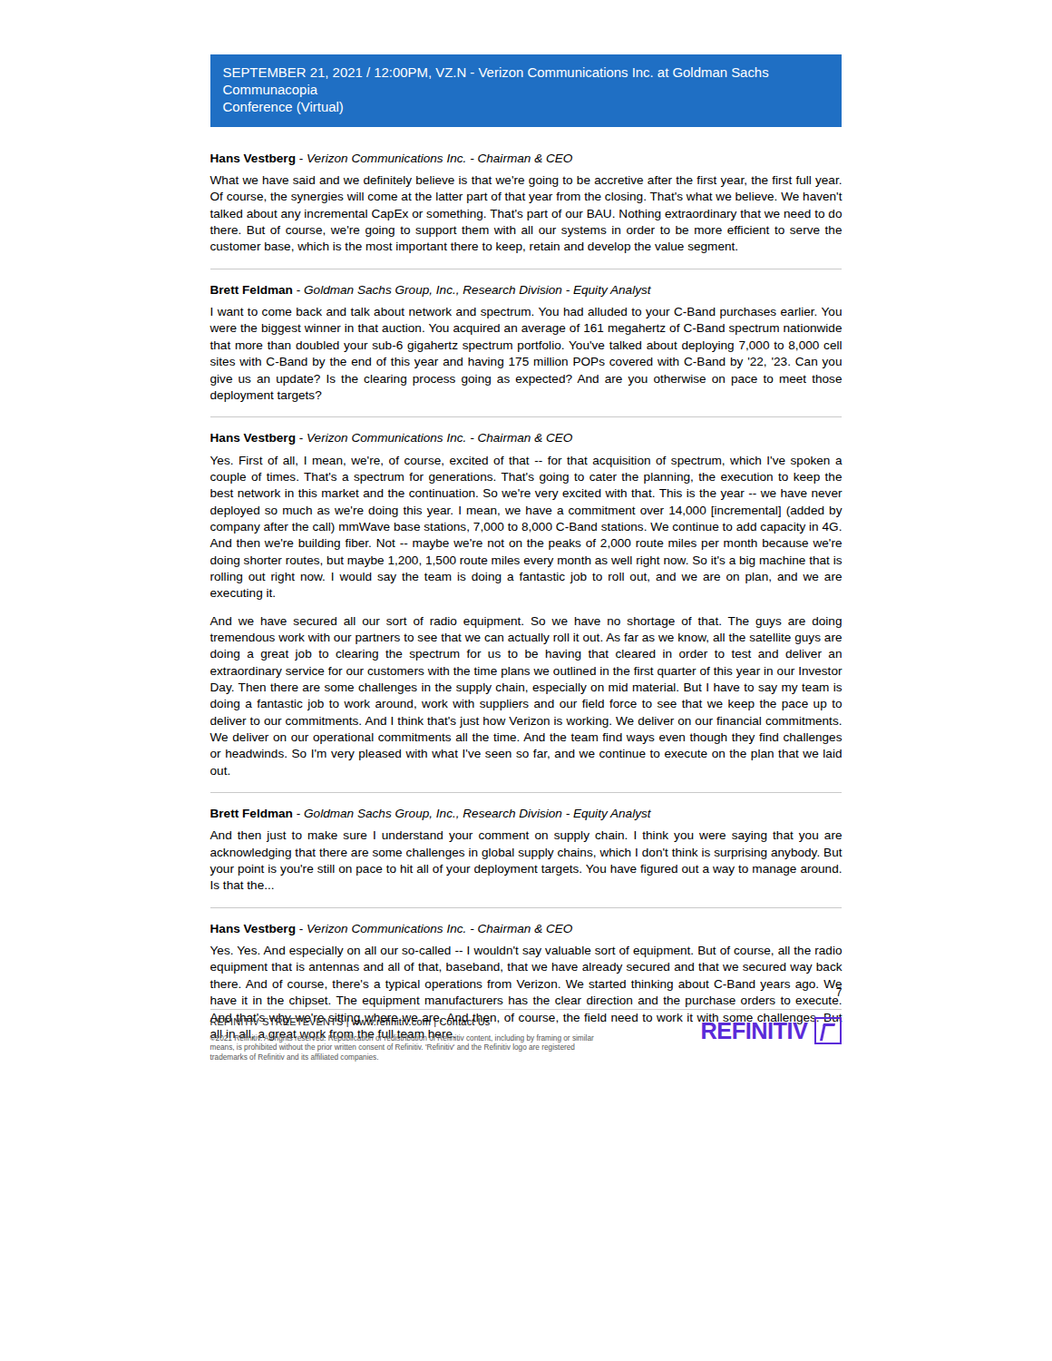SEPTEMBER 21, 2021 / 12:00PM, VZ.N - Verizon Communications Inc. at Goldman Sachs Communacopia Conference (Virtual)
Hans Vestberg - Verizon Communications Inc. - Chairman & CEO
What we have said and we definitely believe is that we're going to be accretive after the first year, the first full year. Of course, the synergies will come at the latter part of that year from the closing. That's what we believe. We haven't talked about any incremental CapEx or something. That's part of our BAU. Nothing extraordinary that we need to do there. But of course, we're going to support them with all our systems in order to be more efficient to serve the customer base, which is the most important there to keep, retain and develop the value segment.
Brett Feldman - Goldman Sachs Group, Inc., Research Division - Equity Analyst
I want to come back and talk about network and spectrum. You had alluded to your C-Band purchases earlier. You were the biggest winner in that auction. You acquired an average of 161 megahertz of C-Band spectrum nationwide that more than doubled your sub-6 gigahertz spectrum portfolio. You've talked about deploying 7,000 to 8,000 cell sites with C-Band by the end of this year and having 175 million POPs covered with C-Band by '22, '23. Can you give us an update? Is the clearing process going as expected? And are you otherwise on pace to meet those deployment targets?
Hans Vestberg - Verizon Communications Inc. - Chairman & CEO
Yes. First of all, I mean, we're, of course, excited of that -- for that acquisition of spectrum, which I've spoken a couple of times. That's a spectrum for generations. That's going to cater the planning, the execution to keep the best network in this market and the continuation. So we're very excited with that. This is the year -- we have never deployed so much as we're doing this year. I mean, we have a commitment over 14,000 [incremental] (added by company after the call) mmWave base stations, 7,000 to 8,000 C-Band stations. We continue to add capacity in 4G. And then we're building fiber. Not -- maybe we're not on the peaks of 2,000 route miles per month because we're doing shorter routes, but maybe 1,200, 1,500 route miles every month as well right now. So it's a big machine that is rolling out right now. I would say the team is doing a fantastic job to roll out, and we are on plan, and we are executing it.
And we have secured all our sort of radio equipment. So we have no shortage of that. The guys are doing tremendous work with our partners to see that we can actually roll it out. As far as we know, all the satellite guys are doing a great job to clearing the spectrum for us to be having that cleared in order to test and deliver an extraordinary service for our customers with the time plans we outlined in the first quarter of this year in our Investor Day. Then there are some challenges in the supply chain, especially on mid material. But I have to say my team is doing a fantastic job to work around, work with suppliers and our field force to see that we keep the pace up to deliver to our commitments. And I think that's just how Verizon is working. We deliver on our financial commitments. We deliver on our operational commitments all the time. And the team find ways even though they find challenges or headwinds. So I'm very pleased with what I've seen so far, and we continue to execute on the plan that we laid out.
Brett Feldman - Goldman Sachs Group, Inc., Research Division - Equity Analyst
And then just to make sure I understand your comment on supply chain. I think you were saying that you are acknowledging that there are some challenges in global supply chains, which I don't think is surprising anybody. But your point is you're still on pace to hit all of your deployment targets. You have figured out a way to manage around. Is that the...
Hans Vestberg - Verizon Communications Inc. - Chairman & CEO
Yes. Yes. And especially on all our so-called -- I wouldn't say valuable sort of equipment. But of course, all the radio equipment that is antennas and all of that, baseband, that we have already secured and that we secured way back there. And of course, there's a typical operations from Verizon. We started thinking about C-Band years ago. We have it in the chipset. The equipment manufacturers has the clear direction and the purchase orders to execute. And that's why we're sitting where we are. And then, of course, the field need to work it with some challenges. But all in all, a great work from the full team here.
7
REFINITIV STREETEVENTS | www.refinitiv.com | Contact Us
©2021 Refinitiv. All rights reserved. Republication or redistribution of Refinitiv content, including by framing or similar means, is prohibited without the prior written consent of Refinitiv. 'Refinitiv' and the Refinitiv logo are registered trademarks of Refinitiv and its affiliated companies.
REFINITIV